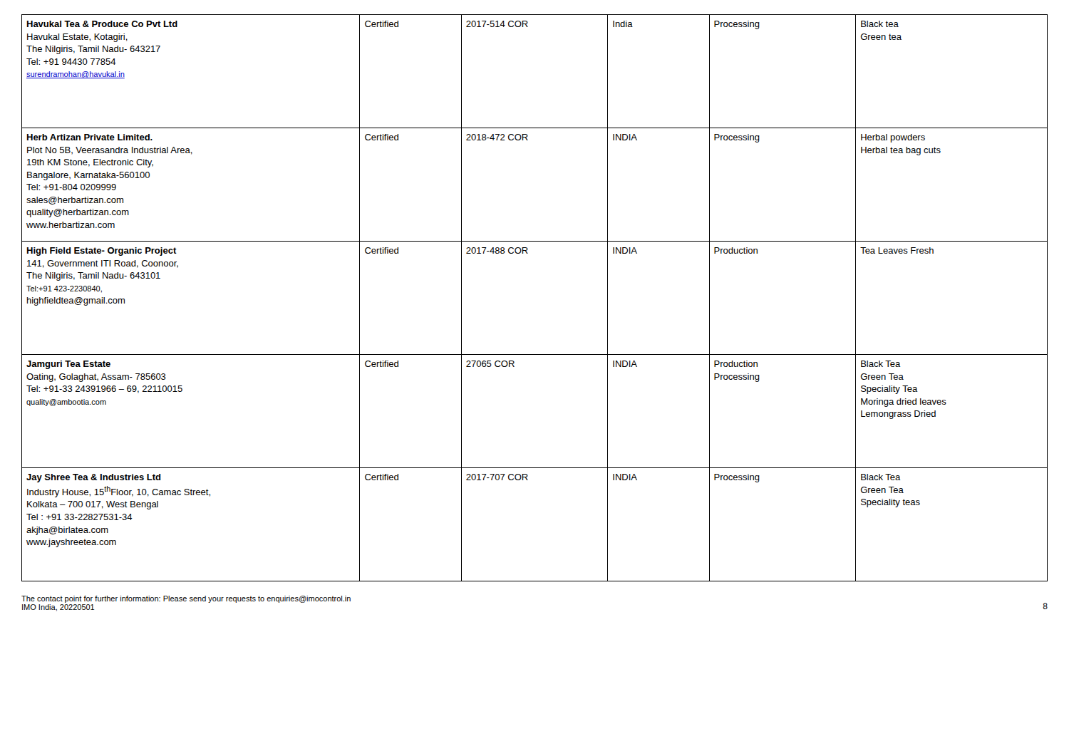| Havukal Tea & Produce Co Pvt Ltd Havukal Estate, Kotagiri, The Nilgiris, Tamil Nadu- 643217 Tel: +91 94430 77854 surendramohan@havukal.in | Certified | 2017-514 COR | India | Processing | Black tea Green tea |
| Herb Artizan Private Limited. Plot No 5B, Veerasandra Industrial Area, 19th KM Stone, Electronic City, Bangalore, Karnataka-560100 Tel: +91-804 0209999 sales@herbartizan.com quality@herbartizan.com www.herbartizan.com | Certified | 2018-472 COR | INDIA | Processing | Herbal powders Herbal tea bag cuts |
| High Field Estate- Organic Project 141, Government ITI Road, Coonoor, The Nilgiris, Tamil Nadu- 643101 Tel:+91 423-2230840, highfieldtea@gmail.com | Certified | 2017-488 COR | INDIA | Production | Tea Leaves Fresh |
| Jamguri Tea Estate Oating, Golaghat, Assam- 785603 Tel: +91-33 24391966 – 69, 22110015 quality@ambootia.com | Certified | 27065 COR | INDIA | Production Processing | Black Tea Green Tea Speciality Tea Moringa dried leaves Lemongrass Dried |
| Jay Shree Tea & Industries Ltd Industry House, 15 th Floor, 10, Camac Street, Kolkata – 700 017, West Bengal Tel : +91 33-22827531-34 akjha@birlatea.com www.jayshreetea.com | Certified | 2017-707 COR | INDIA | Processing | Black Tea Green Tea Speciality teas |
The contact point for further information: Please send your requests to enquiries@imocontrol.in
IMO India, 20220501 8